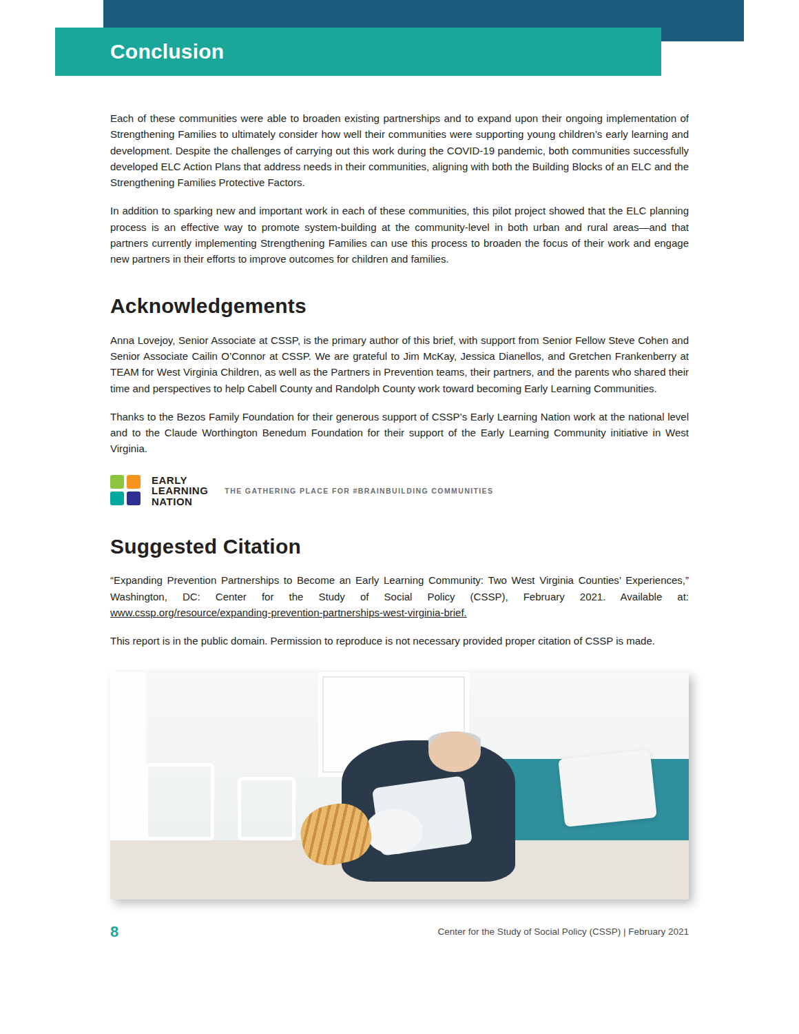Conclusion
Each of these communities were able to broaden existing partnerships and to expand upon their ongoing implementation of Strengthening Families to ultimately consider how well their communities were supporting young children’s early learning and development. Despite the challenges of carrying out this work during the COVID-19 pandemic, both communities successfully developed ELC Action Plans that address needs in their communities, aligning with both the Building Blocks of an ELC and the Strengthening Families Protective Factors.
In addition to sparking new and important work in each of these communities, this pilot project showed that the ELC planning process is an effective way to promote system-building at the community-level in both urban and rural areas—and that partners currently implementing Strengthening Families can use this process to broaden the focus of their work and engage new partners in their efforts to improve outcomes for children and families.
Acknowledgements
Anna Lovejoy, Senior Associate at CSSP, is the primary author of this brief, with support from Senior Fellow Steve Cohen and Senior Associate Cailin O’Connor at CSSP. We are grateful to Jim McKay, Jessica Dianellos, and Gretchen Frankenberry at TEAM for West Virginia Children, as well as the Partners in Prevention teams, their partners, and the parents who shared their time and perspectives to help Cabell County and Randolph County work toward becoming Early Learning Communities.
Thanks to the Bezos Family Foundation for their generous support of CSSP’s Early Learning Nation work at the national level and to the Claude Worthington Benedum Foundation for their support of the Early Learning Community initiative in West Virginia.
EARLY
LEARNING
NATION
THE GATHERING PLACE FOR #BRAINBUILDING COMMUNITIES
Suggested Citation
“Expanding Prevention Partnerships to Become an Early Learning Community: Two West Virginia Counties’ Experiences,” Washington, DC: Center for the Study of Social Policy (CSSP), February 2021. Available at: www.cssp.org/resource/expanding-prevention-partnerships-west-virginia-brief.
This report is in the public domain. Permission to reproduce is not necessary provided proper citation of CSSP is made.
8
Center for the Study of Social Policy (CSSP) | February 2021